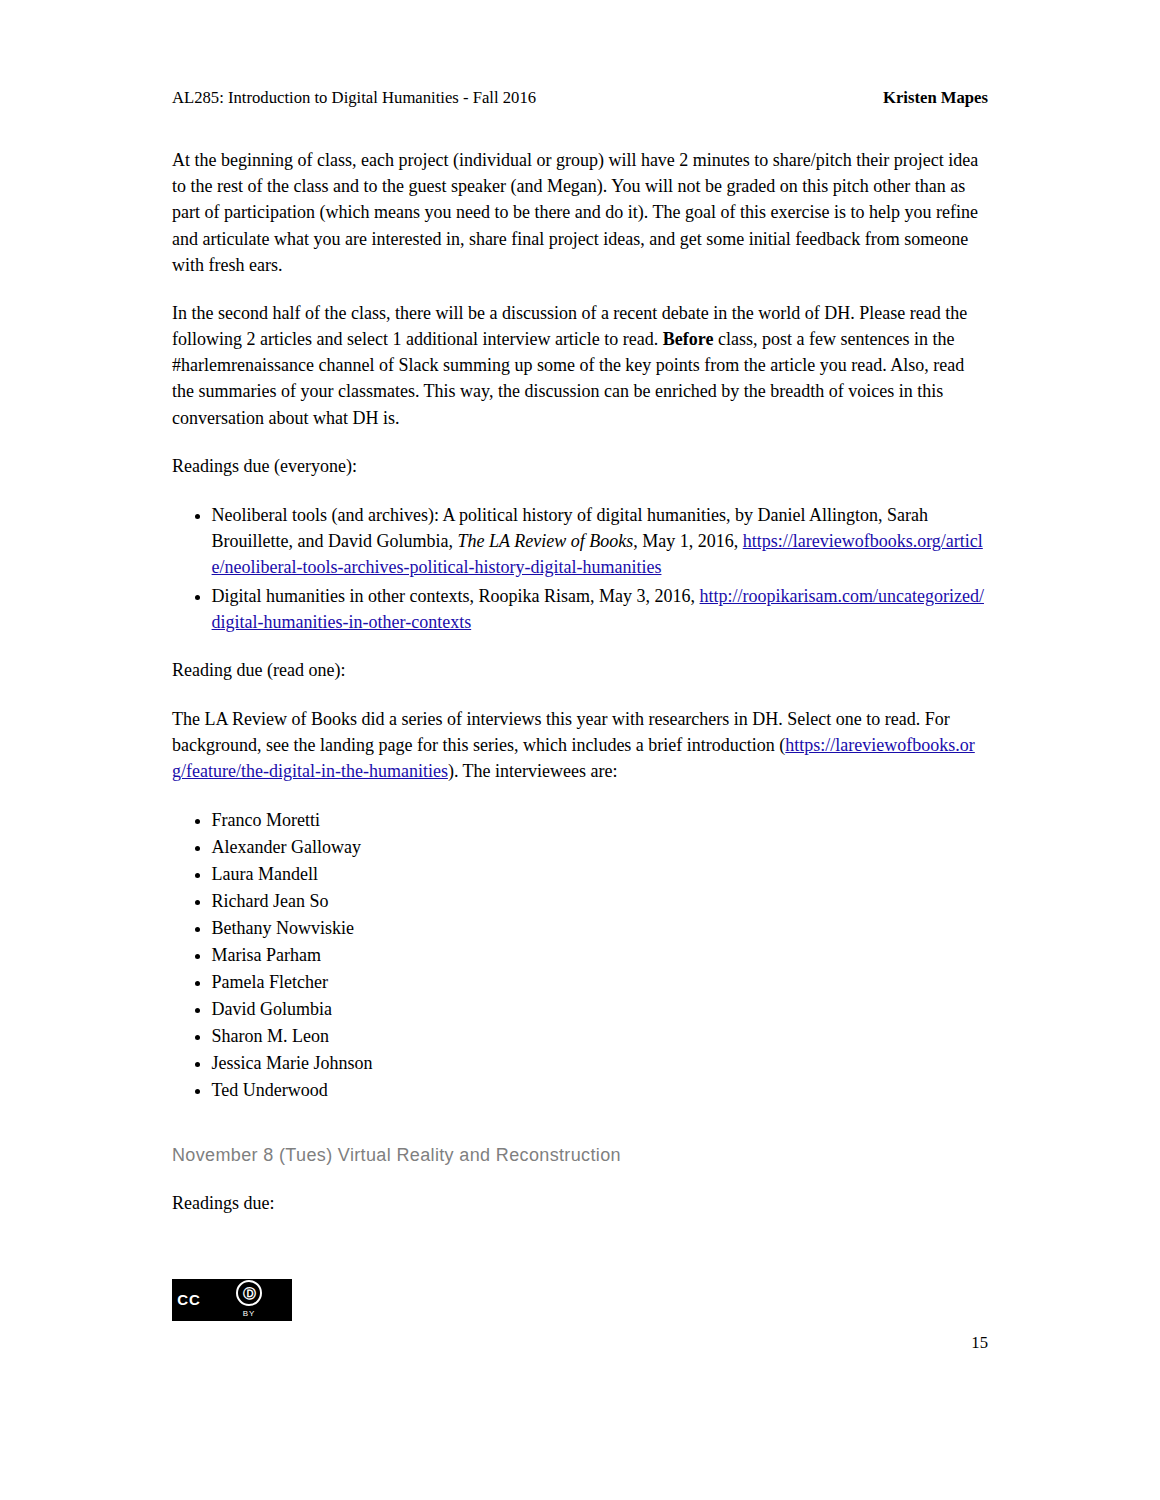AL285: Introduction to Digital Humanities - Fall 2016 Kristen Mapes
At the beginning of class, each project (individual or group) will have 2 minutes to share/pitch their project idea to the rest of the class and to the guest speaker (and Megan). You will not be graded on this pitch other than as part of participation (which means you need to be there and do it). The goal of this exercise is to help you refine and articulate what you are interested in, share final project ideas, and get some initial feedback from someone with fresh ears.
In the second half of the class, there will be a discussion of a recent debate in the world of DH. Please read the following 2 articles and select 1 additional interview article to read. Before class, post a few sentences in the #harlemrenaissance channel of Slack summing up some of the key points from the article you read. Also, read the summaries of your classmates. This way, the discussion can be enriched by the breadth of voices in this conversation about what DH is.
Readings due (everyone):
Neoliberal tools (and archives): A political history of digital humanities, by Daniel Allington, Sarah Brouillette, and David Golumbia, The LA Review of Books, May 1, 2016, https://lareviewofbooks.org/article/neoliberal-tools-archives-political-history-digital-humanities
Digital humanities in other contexts, Roopika Risam, May 3, 2016, http://roopikarisam.com/uncategorized/digital-humanities-in-other-contexts
Reading due (read one):
The LA Review of Books did a series of interviews this year with researchers in DH. Select one to read. For background, see the landing page for this series, which includes a brief introduction (https://lareviewofbooks.org/feature/the-digital-in-the-humanities). The interviewees are:
Franco Moretti
Alexander Galloway
Laura Mandell
Richard Jean So
Bethany Nowviskie
Marisa Parham
Pamela Fletcher
David Golumbia
Sharon M. Leon
Jessica Marie Johnson
Ted Underwood
November 8 (Tues) Virtual Reality and Reconstruction
Readings due:
CC Ⓓ BY
15